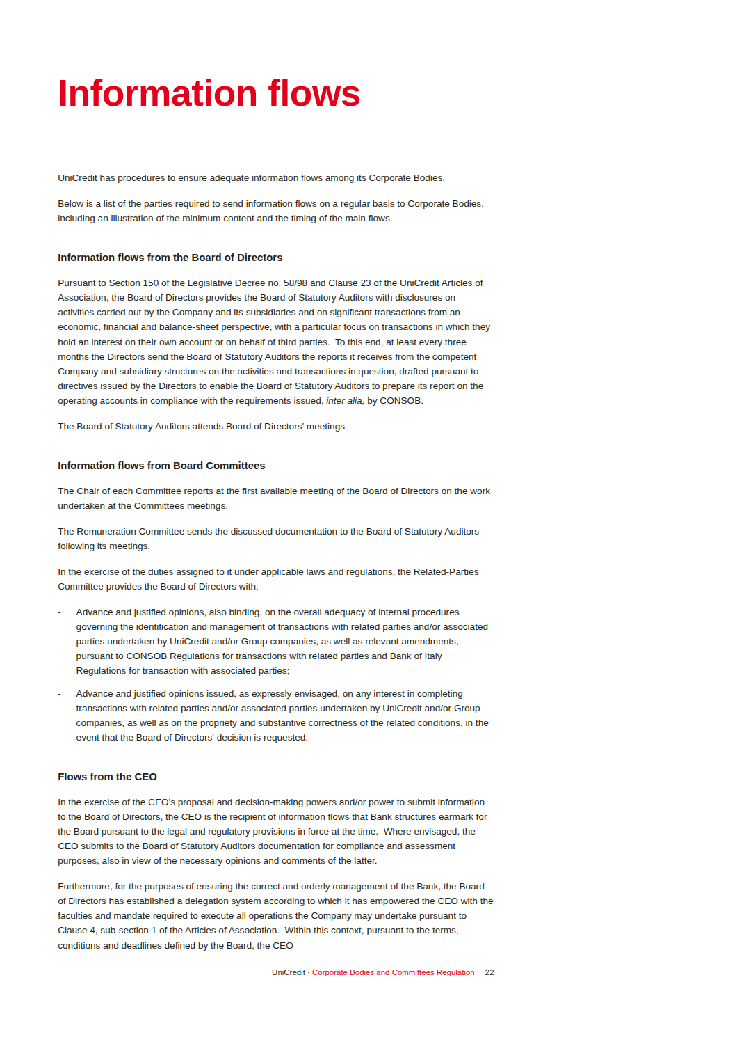Information flows
UniCredit has procedures to ensure adequate information flows among its Corporate Bodies.
Below is a list of the parties required to send information flows on a regular basis to Corporate Bodies, including an illustration of the minimum content and the timing of the main flows.
Information flows from the Board of Directors
Pursuant to Section 150 of the Legislative Decree no. 58/98 and Clause 23 of the UniCredit Articles of Association, the Board of Directors provides the Board of Statutory Auditors with disclosures on activities carried out by the Company and its subsidiaries and on significant transactions from an economic, financial and balance-sheet perspective, with a particular focus on transactions in which they hold an interest on their own account or on behalf of third parties. To this end, at least every three months the Directors send the Board of Statutory Auditors the reports it receives from the competent Company and subsidiary structures on the activities and transactions in question, drafted pursuant to directives issued by the Directors to enable the Board of Statutory Auditors to prepare its report on the operating accounts in compliance with the requirements issued, inter alia, by CONSOB.
The Board of Statutory Auditors attends Board of Directors' meetings.
Information flows from Board Committees
The Chair of each Committee reports at the first available meeting of the Board of Directors on the work undertaken at the Committees meetings.
The Remuneration Committee sends the discussed documentation to the Board of Statutory Auditors following its meetings.
In the exercise of the duties assigned to it under applicable laws and regulations, the Related-Parties Committee provides the Board of Directors with:
Advance and justified opinions, also binding, on the overall adequacy of internal procedures governing the identification and management of transactions with related parties and/or associated parties undertaken by UniCredit and/or Group companies, as well as relevant amendments, pursuant to CONSOB Regulations for transactions with related parties and Bank of Italy Regulations for transaction with associated parties;
Advance and justified opinions issued, as expressly envisaged, on any interest in completing transactions with related parties and/or associated parties undertaken by UniCredit and/or Group companies, as well as on the propriety and substantive correctness of the related conditions, in the event that the Board of Directors' decision is requested.
Flows from the CEO
In the exercise of the CEO's proposal and decision-making powers and/or power to submit information to the Board of Directors, the CEO is the recipient of information flows that Bank structures earmark for the Board pursuant to the legal and regulatory provisions in force at the time. Where envisaged, the CEO submits to the Board of Statutory Auditors documentation for compliance and assessment purposes, also in view of the necessary opinions and comments of the latter.
Furthermore, for the purposes of ensuring the correct and orderly management of the Bank, the Board of Directors has established a delegation system according to which it has empowered the CEO with the faculties and mandate required to execute all operations the Company may undertake pursuant to Clause 4, sub-section 1 of the Articles of Association. Within this context, pursuant to the terms, conditions and deadlines defined by the Board, the CEO
UniCredit · Corporate Bodies and Committees Regulation 22